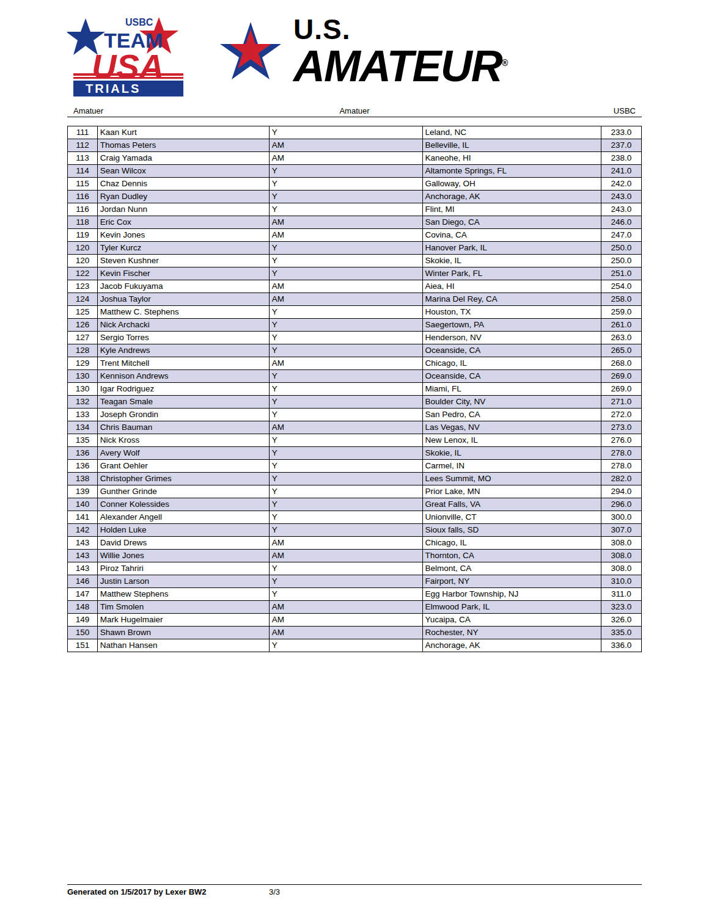USBC TEAM USA TRIALS
U.S.
AMATEUR®
Amatuer Amatuer USBC
| 111 | Kaan Kurt | Y | Leland, NC | 233.0 |
| 112 | Thomas Peters | AM | Belleville, IL | 237.0 |
| 113 | Craig Yamada | AM | Kaneohe, HI | 238.0 |
| 114 | Sean Wilcox | Y | Altamonte Springs, FL | 241.0 |
| 115 | Chaz Dennis | Y | Galloway, OH | 242.0 |
| 116 | Ryan Dudley | Y | Anchorage, AK | 243.0 |
| 116 | Jordan Nunn | Y | Flint, MI | 243.0 |
| 118 | Eric Cox | AM | San Diego, CA | 246.0 |
| 119 | Kevin Jones | AM | Covina, CA | 247.0 |
| 120 | Tyler Kurcz | Y | Hanover Park, IL | 250.0 |
| 120 | Steven Kushner | Y | Skokie, IL | 250.0 |
| 122 | Kevin Fischer | Y | Winter Park, FL | 251.0 |
| 123 | Jacob Fukuyama | AM | Aiea, HI | 254.0 |
| 124 | Joshua Taylor | AM | Marina Del Rey, CA | 258.0 |
| 125 | Matthew C. Stephens | Y | Houston, TX | 259.0 |
| 126 | Nick Archacki | Y | Saegertown, PA | 261.0 |
| 127 | Sergio Torres | Y | Henderson, NV | 263.0 |
| 128 | Kyle Andrews | Y | Oceanside, CA | 265.0 |
| 129 | Trent Mitchell | AM | Chicago, IL | 268.0 |
| 130 | Kennison Andrews | Y | Oceanside, CA | 269.0 |
| 130 | Igar Rodriguez | Y | Miami, FL | 269.0 |
| 132 | Teagan Smale | Y | Boulder City, NV | 271.0 |
| 133 | Joseph Grondin | Y | San Pedro, CA | 272.0 |
| 134 | Chris Bauman | AM | Las Vegas, NV | 273.0 |
| 135 | Nick Kross | Y | New Lenox, IL | 276.0 |
| 136 | Avery Wolf | Y | Skokie, IL | 278.0 |
| 136 | Grant Oehler | Y | Carmel, IN | 278.0 |
| 138 | Christopher Grimes | Y | Lees Summit, MO | 282.0 |
| 139 | Gunther Grinde | Y | Prior Lake, MN | 294.0 |
| 140 | Conner Kolessides | Y | Great Falls, VA | 296.0 |
| 141 | Alexander Angell | Y | Unionville, CT | 300.0 |
| 142 | Holden Luke | Y | Sioux falls, SD | 307.0 |
| 143 | David Drews | AM | Chicago, IL | 308.0 |
| 143 | Willie Jones | AM | Thornton, CA | 308.0 |
| 143 | Piroz Tahriri | Y | Belmont, CA | 308.0 |
| 146 | Justin Larson | Y | Fairport, NY | 310.0 |
| 147 | Matthew Stephens | Y | Egg Harbor Township, NJ | 311.0 |
| 148 | Tim Smolen | AM | Elmwood Park, IL | 323.0 |
| 149 | Mark Hugelmaier | AM | Yucaipa, CA | 326.0 |
| 150 | Shawn Brown | AM | Rochester, NY | 335.0 |
| 151 | Nathan Hansen | Y | Anchorage, AK | 336.0 |
Generated on 1/5/2017 by Lexer BW2
3/3